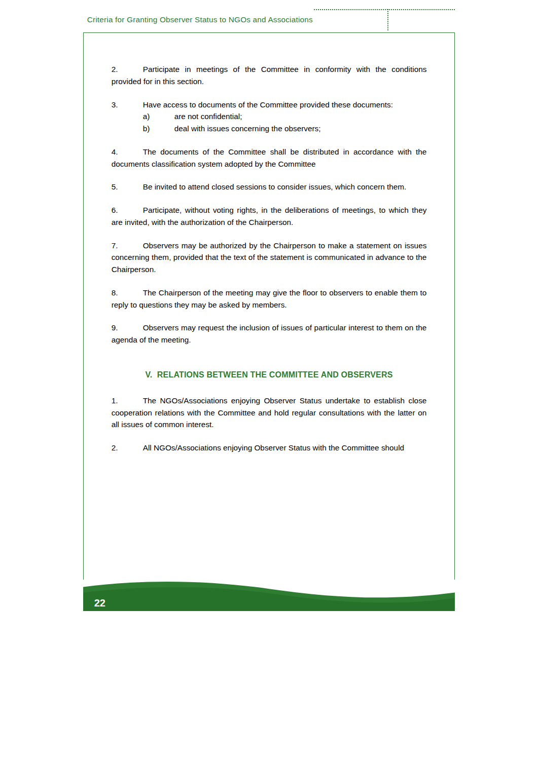Criteria for Granting Observer Status to NGOs and Associations
2. Participate in meetings of the Committee in conformity with the conditions provided for in this section.
3. Have access to documents of the Committee provided these documents:
a) are not confidential;
b) deal with issues concerning the observers;
4. The documents of the Committee shall be distributed in accordance with the documents classification system adopted by the Committee
5. Be invited to attend closed sessions to consider issues, which concern them.
6. Participate, without voting rights, in the deliberations of meetings, to which they are invited, with the authorization of the Chairperson.
7. Observers may be authorized by the Chairperson to make a statement on issues concerning them, provided that the text of the statement is communicated in advance to the Chairperson.
8. The Chairperson of the meeting may give the floor to observers to enable them to reply to questions they may be asked by members.
9. Observers may request the inclusion of issues of particular interest to them on the agenda of the meeting.
V. RELATIONS BETWEEN THE COMMITTEE AND OBSERVERS
1. The NGOs/Associations enjoying Observer Status undertake to establish close cooperation relations with the Committee and hold regular consultations with the latter on all issues of common interest.
2. All NGOs/Associations enjoying Observer Status with the Committee should
22